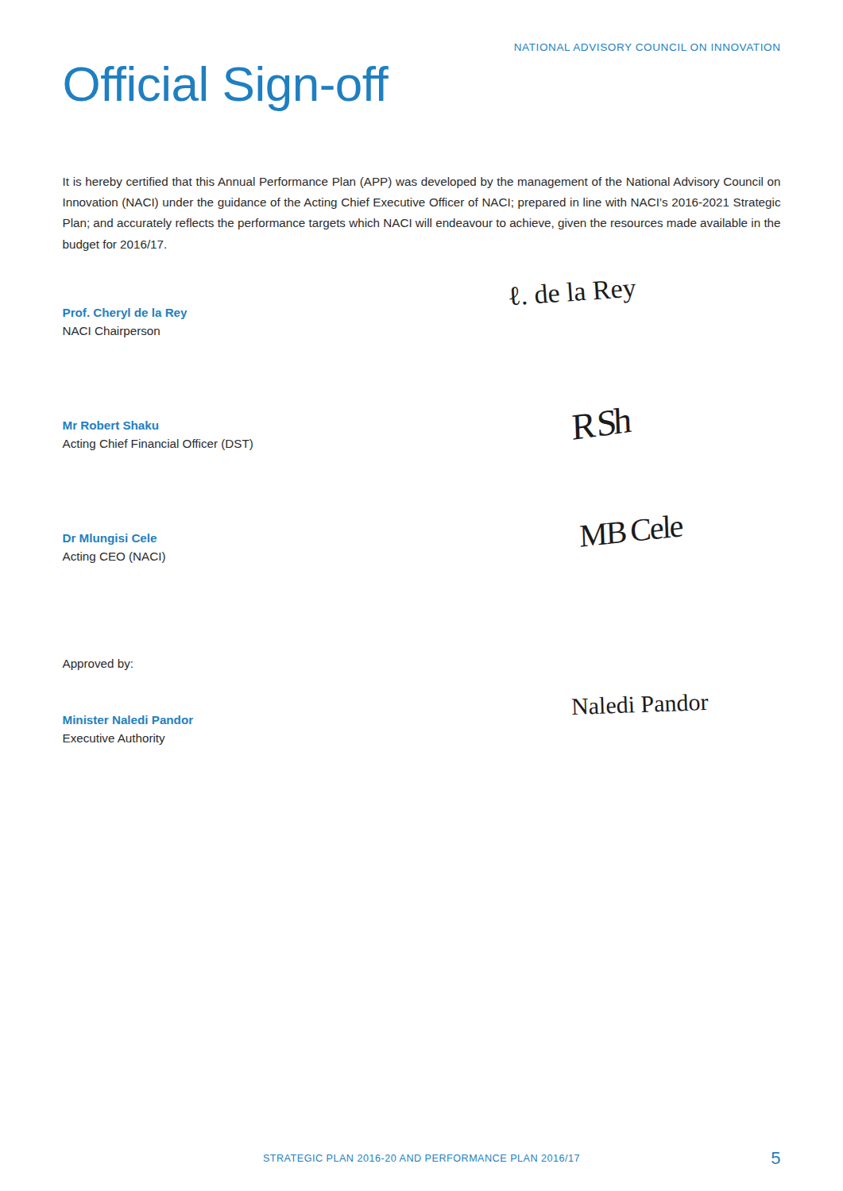NATIONAL ADVISORY COUNCIL ON INNOVATION
Official Sign-off
It is hereby certified that this Annual Performance Plan (APP) was developed by the management of the National Advisory Council on Innovation (NACI) under the guidance of the Acting Chief Executive Officer of NACI; prepared in line with NACI’s 2016-2021 Strategic Plan; and accurately reflects the performance targets which NACI will endeavour to achieve, given the resources made available in the budget for 2016/17.
ℓ. de la Rey
Prof. Cheryl de la Rey
NACI Chairperson
R Sh
Mr Robert Shaku
Acting Chief Financial Officer (DST)
MB Cele
Dr Mlungisi Cele
Acting CEO (NACI)
Approved by:
Naledi Pandor
Minister Naledi Pandor
Executive Authority
STRATEGIC PLAN 2016-20 AND PERFORMANCE PLAN 2016/17
5